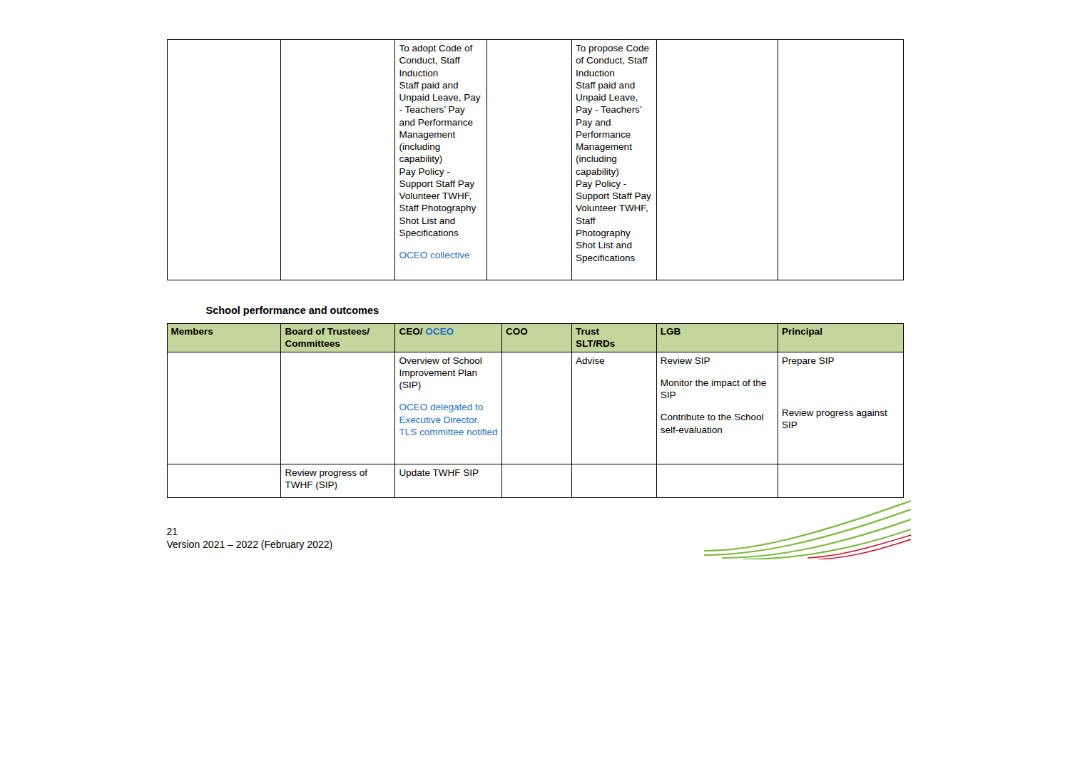| | | To adopt Code of Conduct, Staff Induction Staff paid and Unpaid Leave, Pay - Teachers’ Pay and Performance Management (including capability) Pay Policy -Support Staff Pay Volunteer TWHF, Staff Photography Shot List and Specifications OCEO collective | | To propose Code of Conduct, Staff Induction Staff paid and Unpaid Leave, Pay - Teachers’ Pay and Performance Management (including capability) Pay Policy -Support Staff Pay Volunteer TWHF, Staff Photography Shot List and Specifications | | |
School performance and outcomes
| Members | Board of Trustees/ Committees | CEO/ OCEO | COO | Trust SLT/RDs | LGB | Principal |
| | | Overview of School Improvement Plan (SIP) OCEO delegated to Executive Director. TLS committee notified | | Advise | Review SIP Monitor the impact of the SIP Contribute to the School self-evaluation | Prepare SIP Review progress against SIP |
| | Review progress of TWHF (SIP) | Update TWHF SIP | | | | |
21 Version 2021 – 2022 (February 2022)